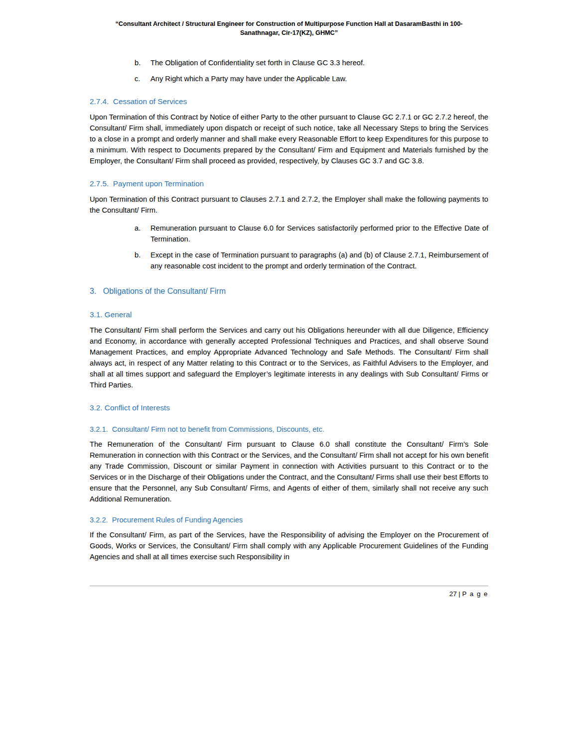“Consultant Architect / Structural Engineer for Construction of Multipurpose Function Hall at DasaramBasthi in 100-Sanathnagar, Cir-17(KZ), GHMC”
The Obligation of Confidentiality set forth in Clause GC 3.3 hereof.
Any Right which a Party may have under the Applicable Law.
2.7.4. Cessation of Services
Upon Termination of this Contract by Notice of either Party to the other pursuant to Clause GC 2.7.1 or GC 2.7.2 hereof, the Consultant/ Firm shall, immediately upon dispatch or receipt of such notice, take all Necessary Steps to bring the Services to a close in a prompt and orderly manner and shall make every Reasonable Effort to keep Expenditures for this purpose to a minimum. With respect to Documents prepared by the Consultant/ Firm and Equipment and Materials furnished by the Employer, the Consultant/ Firm shall proceed as provided, respectively, by Clauses GC 3.7 and GC 3.8.
2.7.5. Payment upon Termination
Upon Termination of this Contract pursuant to Clauses 2.7.1 and 2.7.2, the Employer shall make the following payments to the Consultant/ Firm.
Remuneration pursuant to Clause 6.0 for Services satisfactorily performed prior to the Effective Date of Termination.
Except in the case of Termination pursuant to paragraphs (a) and (b) of Clause 2.7.1, Reimbursement of any reasonable cost incident to the prompt and orderly termination of the Contract.
3. Obligations of the Consultant/ Firm
3.1. General
The Consultant/ Firm shall perform the Services and carry out his Obligations hereunder with all due Diligence, Efficiency and Economy, in accordance with generally accepted Professional Techniques and Practices, and shall observe Sound Management Practices, and employ Appropriate Advanced Technology and Safe Methods. The Consultant/ Firm shall always act, in respect of any Matter relating to this Contract or to the Services, as Faithful Advisers to the Employer, and shall at all times support and safeguard the Employer’s legitimate interests in any dealings with Sub Consultant/ Firms or Third Parties.
3.2. Conflict of Interests
3.2.1. Consultant/ Firm not to benefit from Commissions, Discounts, etc.
The Remuneration of the Consultant/ Firm pursuant to Clause 6.0 shall constitute the Consultant/ Firm’s Sole Remuneration in connection with this Contract or the Services, and the Consultant/ Firm shall not accept for his own benefit any Trade Commission, Discount or similar Payment in connection with Activities pursuant to this Contract or to the Services or in the Discharge of their Obligations under the Contract, and the Consultant/ Firms shall use their best Efforts to ensure that the Personnel, any Sub Consultant/ Firms, and Agents of either of them, similarly shall not receive any such Additional Remuneration.
3.2.2. Procurement Rules of Funding Agencies
If the Consultant/ Firm, as part of the Services, have the Responsibility of advising the Employer on the Procurement of Goods, Works or Services, the Consultant/ Firm shall comply with any Applicable Procurement Guidelines of the Funding Agencies and shall at all times exercise such Responsibility in
27 | P a g e